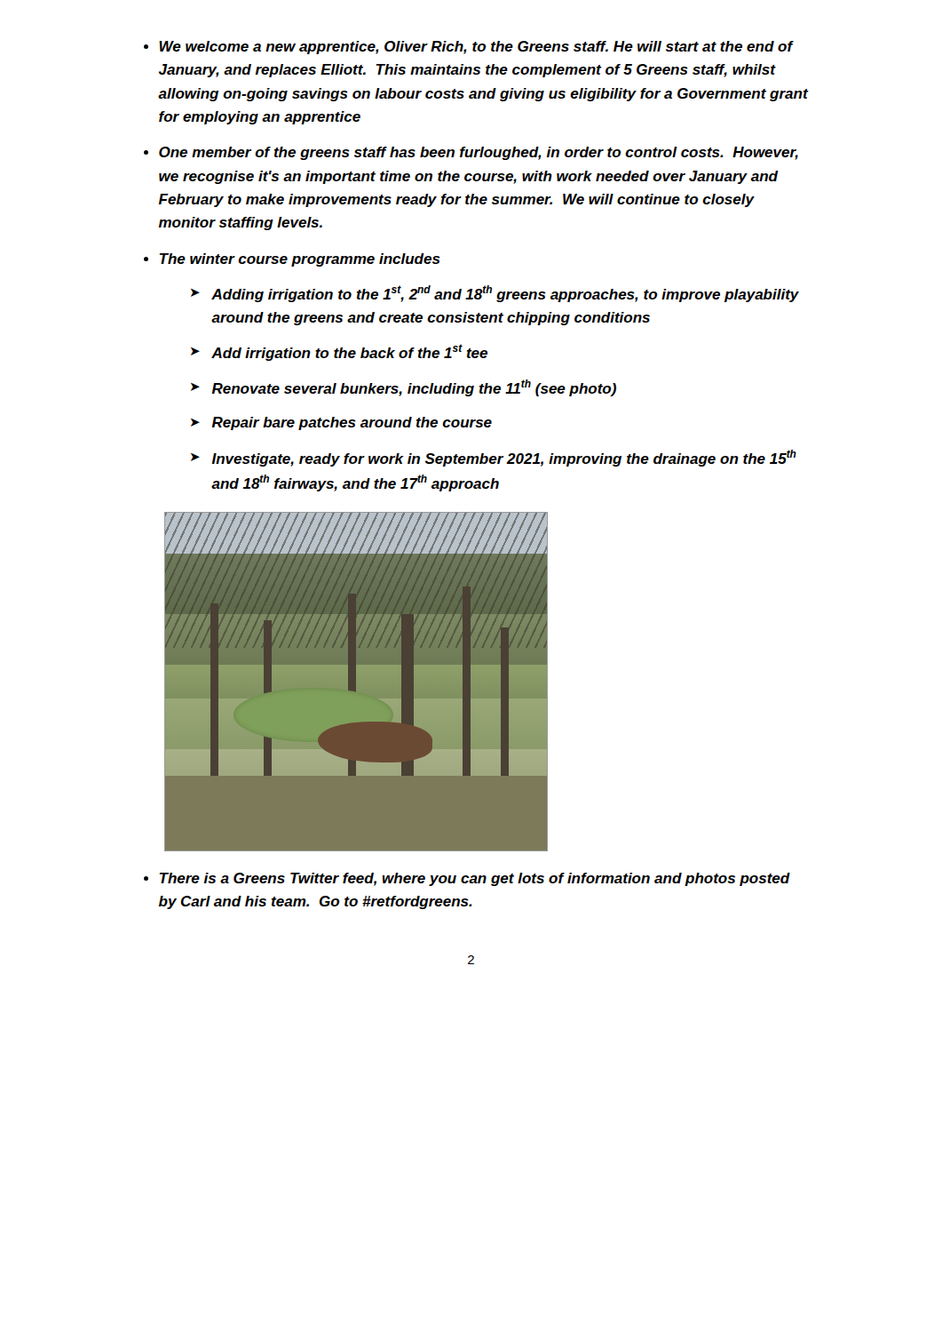We welcome a new apprentice, Oliver Rich, to the Greens staff. He will start at the end of January, and replaces Elliott. This maintains the complement of 5 Greens staff, whilst allowing on-going savings on labour costs and giving us eligibility for a Government grant for employing an apprentice
One member of the greens staff has been furloughed, in order to control costs. However, we recognise it's an important time on the course, with work needed over January and February to make improvements ready for the summer. We will continue to closely monitor staffing levels.
The winter course programme includes
Adding irrigation to the 1st, 2nd and 18th greens approaches, to improve playability around the greens and create consistent chipping conditions
Add irrigation to the back of the 1st tee
Renovate several bunkers, including the 11th (see photo)
Repair bare patches around the course
Investigate, ready for work in September 2021, improving the drainage on the 15th and 18th fairways, and the 17th approach
There is a Greens Twitter feed, where you can get lots of information and photos posted by Carl and his team. Go to #retfordgreens.
2